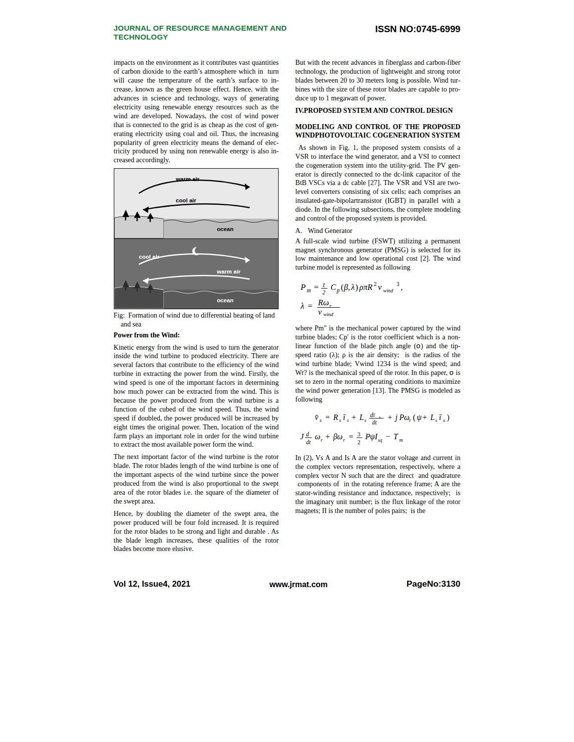JOURNAL OF RESOURCE MANAGEMENT AND TECHNOLOGY
ISSN NO:0745-6999
impacts on the environment as it contributes vast quantities of carbon dioxide to the earth’s atmosphere which in turn will cause the temperature of the earth’s surface to increase, known as the green house effect. Hence, with the advances in science and technology, ways of generating electricity using renewable energy resources such as the wind are developed. Nowadays, the cost of wind power that is connected to the grid is as cheap as the cost of generating electricity using coal and oil. Thus, the increasing popularity of green electricity means the demand of electricity produced by using non renewable energy is also increased accordingly.
warm air cool air ocean
cool air warm air ocean
Fig: Formation of wind due to differential heating of land and sea
Power from the Wind:
Kinetic energy from the wind is used to turn the generator inside the wind turbine to produced electricity. There are several factors that contribute to the efficiency of the wind turbine in extracting the power from the wind. Firstly, the wind speed is one of the important factors in determining how much power can be extracted from the wind. This is because the power produced from the wind turbine is a function of the cubed of the wind speed. Thus, the wind speed if doubled, the power produced will be increased by eight times the original power. Then, location of the wind farm plays an important role in order for the wind turbine to extract the most available power form the wind.
The next important factor of the wind turbine is the rotor blade. The rotor blades length of the wind turbine is one of the important aspects of the wind turbine since the power produced from the wind is also proportional to the swept area of the rotor blades i.e. the square of the diameter of the swept area.
Hence, by doubling the diameter of the swept area, the power produced will be four fold increased. It is required for the rotor blades to be strong and light and durable . As the blade length increases, these qualities of the rotor blades become more elusive.
But with the recent advances in fiberglass and carbon-fiber technology, the production of lightweight and strong rotor blades between 20 to 30 meters long is possible. Wind turbines with the size of these rotor blades are capable to produce up to 1 megawatt of power.
IV.PROPOSED SYSTEM AND CONTROL DESIGN
MODELING AND CONTROL OF THE PROPOSED WINDPHOTOVOLTAIC COGENERATION SYSTEM
As shown in Fig. 1, the proposed system consists of a VSR to interface the wind generator, and a VSI to connect the cogeneration system into the utility-grid. The PV generator is directly connected to the dc-link capacitor of the BtB VSCs via a dc cable [27]. The VSR and VSI are two-level converters consisting of six cells; each comprises an insulated-gate-bipolartransistor (IGBT) in parallel with a diode. In the following subsections, the complete modeling and control of the proposed system is provided.
A.
Wind Generator
A full-scale wind turbine (FSWT) utilizing a permanent magnet synchronous generator (PMSG) is selected for its low maintenance and low operational cost [2]. The wind turbine model is represented as following
P m = 1 2 C p ( β , λ ) ρπR 2 v wind 3 , λ = Rω r v wind
where Pm" is the mechanical power captured by the wind turbine blades; Cp' is the rotor coefficient which is a non-linear function of the blade pitch angle (օ) and the tip-speed ratio (λ); ρ is the air density; is the radius of the wind turbine blade; Vwind 1234 is the wind speed; and Wr? is the mechanical speed of the rotor. In this paper, օ is set to zero in the normal operating conditions to maximize the wind power generation [13]. The PMSG is modeled as following
v̄ s = R s ī s + L s dī s dt + j Pω r ( ψ + L s ī s ) J d dt ω r + βω r = 3 2 PψI sq − T m
In (2), Vs A and Is A are the stator voltage and current in the complex vectors representation, respectively, where a complex vector N such that are the direct and quadrature components of in the rotating reference frame; A are the stator-winding resistance and inductance, respectively; is the imaginary unit number; is the flux linkage of the rotor magnets; ІІ is the number of poles pairs; is the
Vol 12, Issue4, 2021
www.jrmat.com
PageNo:3130